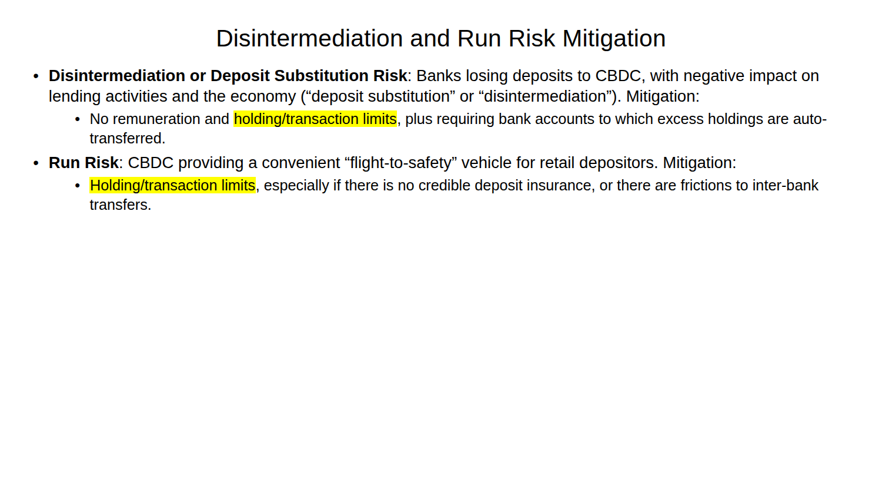Disintermediation and Run Risk Mitigation
Disintermediation or Deposit Substitution Risk: Banks losing deposits to CBDC, with negative impact on lending activities and the economy (“deposit substitution” or “disintermediation”). Mitigation:
No remuneration and holding/transaction limits, plus requiring bank accounts to which excess holdings are auto-transferred.
Run Risk: CBDC providing a convenient “flight-to-safety” vehicle for retail depositors. Mitigation:
Holding/transaction limits, especially if there is no credible deposit insurance, or there are frictions to inter-bank transfers.